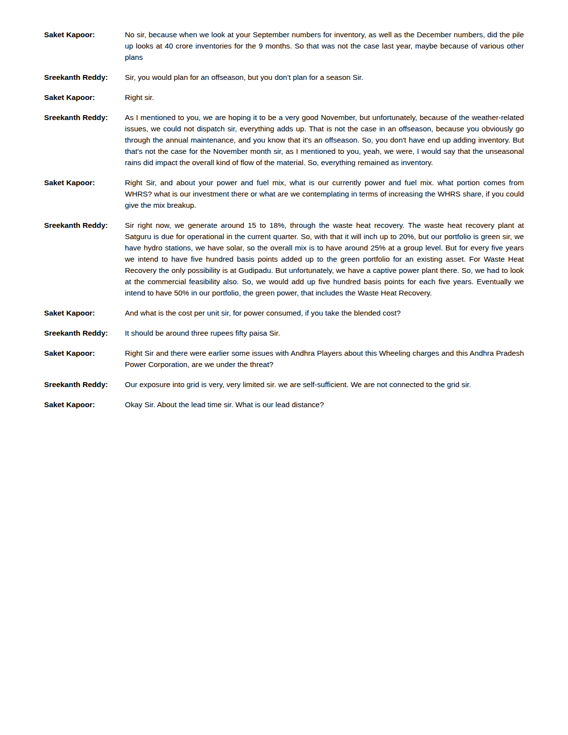| Saket Kapoor: | No sir, because when we look at your September numbers for inventory, as well as the December numbers, did the pile up looks at 40 crore inventories for the 9 months. So that was not the case last year, maybe because of various other plans |
| Sreekanth Reddy: | Sir, you would plan for an offseason, but you don’t plan for a season Sir. |
| Saket Kapoor: | Right sir. |
| Sreekanth Reddy: | As I mentioned to you, we are hoping it to be a very good November, but unfortunately, because of the weather-related issues, we could not dispatch sir, everything adds up. That is not the case in an offseason, because you obviously go through the annual maintenance, and you know that it's an offseason. So, you don't have end up adding inventory. But that's not the case for the November month sir, as I mentioned to you, yeah, we were, I would say that the unseasonal rains did impact the overall kind of flow of the material. So, everything remained as inventory. |
| Saket Kapoor: | Right Sir, and about your power and fuel mix, what is our currently power and fuel mix. what portion comes from WHRS? what is our investment there or what are we contemplating in terms of increasing the WHRS share, if you could give the mix breakup. |
| Sreekanth Reddy: | Sir right now, we generate around 15 to 18%, through the waste heat recovery. The waste heat recovery plant at Satguru is due for operational in the current quarter. So, with that it will inch up to 20%, but our portfolio is green sir, we have hydro stations, we have solar, so the overall mix is to have around 25% at a group level. But for every five years we intend to have five hundred basis points added up to the green portfolio for an existing asset. For Waste Heat Recovery the only possibility is at Gudipadu. But unfortunately, we have a captive power plant there. So, we had to look at the commercial feasibility also. So, we would add up five hundred basis points for each five years. Eventually we intend to have 50% in our portfolio, the green power, that includes the Waste Heat Recovery. |
| Saket Kapoor: | And what is the cost per unit sir, for power consumed, if you take the blended cost? |
| Sreekanth Reddy: | It should be around three rupees fifty paisa Sir. |
| Saket Kapoor: | Right Sir and there were earlier some issues with Andhra Players about this Wheeling charges and this Andhra Pradesh Power Corporation, are we under the threat? |
| Sreekanth Reddy: | Our exposure into grid is very, very limited sir. we are self-sufficient. We are not connected to the grid sir. |
| Saket Kapoor: | Okay Sir. About the lead time sir. What is our lead distance? |